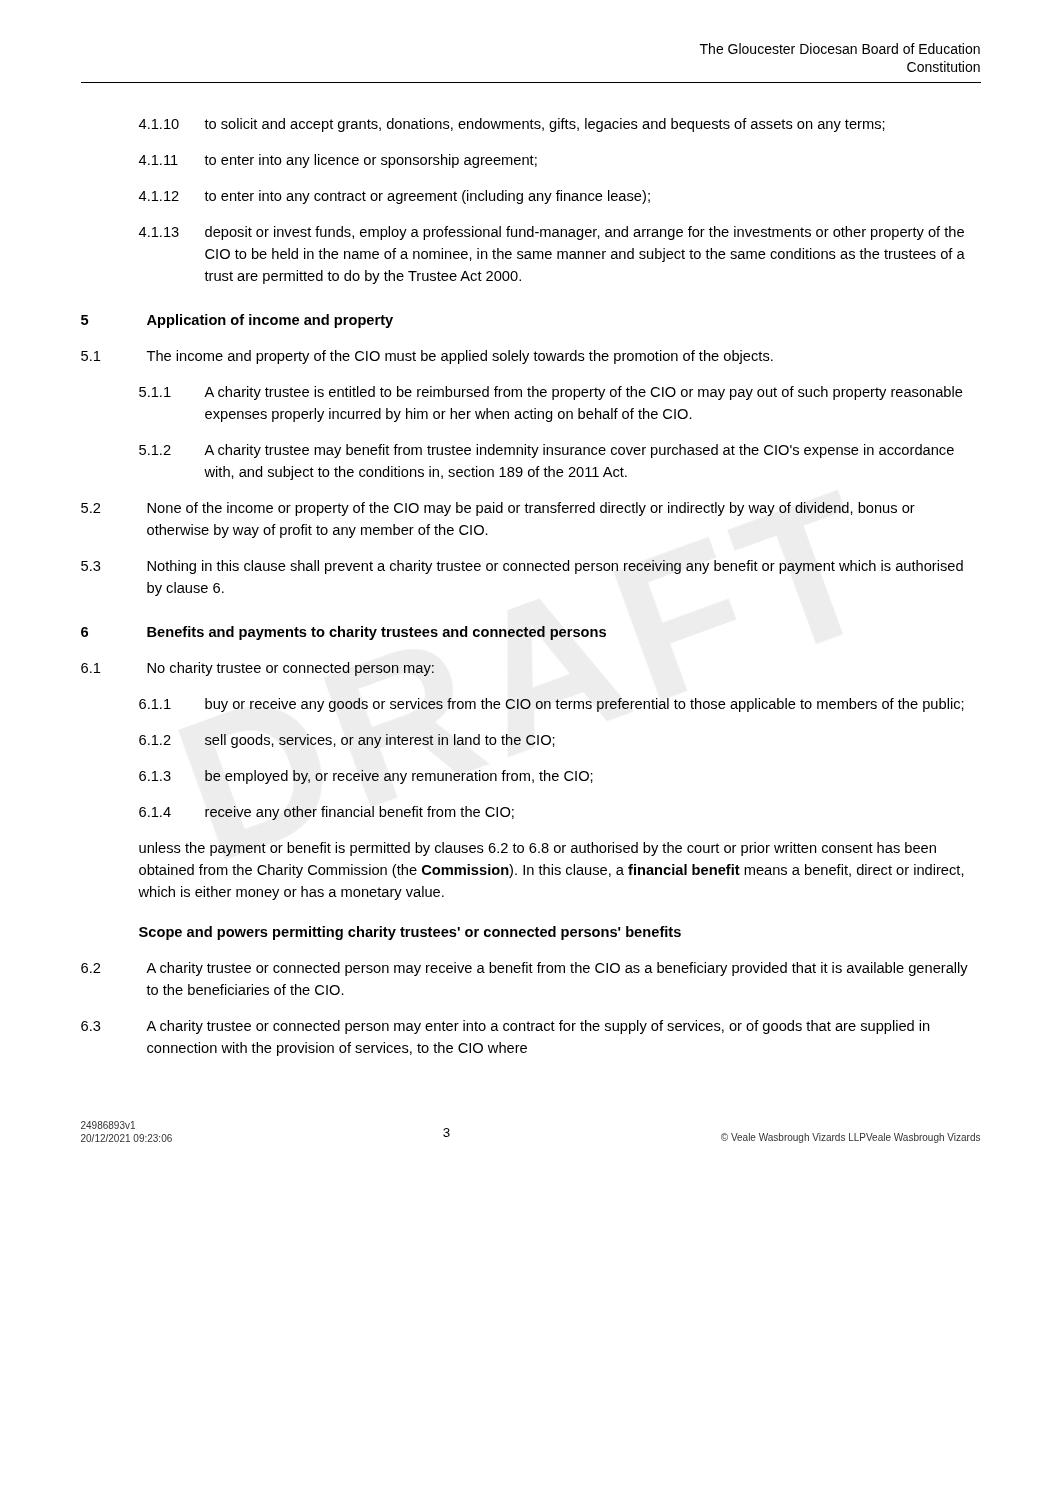DRAFT
The Gloucester Diocesan Board of Education
Constitution
4.1.10
to solicit and accept grants, donations, endowments, gifts, legacies and bequests of assets on any terms;
4.1.11
to enter into any licence or sponsorship agreement;
4.1.12
to enter into any contract or agreement (including any finance lease);
4.1.13
deposit or invest funds, employ a professional fund-manager, and arrange for the investments or other property of the CIO to be held in the name of a nominee, in the same manner and subject to the same conditions as the trustees of a trust are permitted to do by the Trustee Act 2000.
5 Application of income and property
5.1
The income and property of the CIO must be applied solely towards the promotion of the objects.
5.1.1
A charity trustee is entitled to be reimbursed from the property of the CIO or may pay out of such property reasonable expenses properly incurred by him or her when acting on behalf of the CIO.
5.1.2
A charity trustee may benefit from trustee indemnity insurance cover purchased at the CIO's expense in accordance with, and subject to the conditions in, section 189 of the 2011 Act.
5.2
None of the income or property of the CIO may be paid or transferred directly or indirectly by way of dividend, bonus or otherwise by way of profit to any member of the CIO.
5.3
Nothing in this clause shall prevent a charity trustee or connected person receiving any benefit or payment which is authorised by clause 6.
6 Benefits and payments to charity trustees and connected persons
6.1
No charity trustee or connected person may:
6.1.1
buy or receive any goods or services from the CIO on terms preferential to those applicable to members of the public;
6.1.2
sell goods, services, or any interest in land to the CIO;
6.1.3
be employed by, or receive any remuneration from, the CIO;
6.1.4
receive any other financial benefit from the CIO;
unless the payment or benefit is permitted by clauses 6.2 to 6.8 or authorised by the court or prior written consent has been obtained from the Charity Commission (the Commission). In this clause, a financial benefit means a benefit, direct or indirect, which is either money or has a monetary value.
Scope and powers permitting charity trustees' or connected persons' benefits
6.2
A charity trustee or connected person may receive a benefit from the CIO as a beneficiary provided that it is available generally to the beneficiaries of the CIO.
6.3
A charity trustee or connected person may enter into a contract for the supply of services, or of goods that are supplied in connection with the provision of services, to the CIO where
24986893v1
20/12/2021 09:23:06
3
© Veale Wasbrough Vizards LLPVeale Wasbrough Vizards